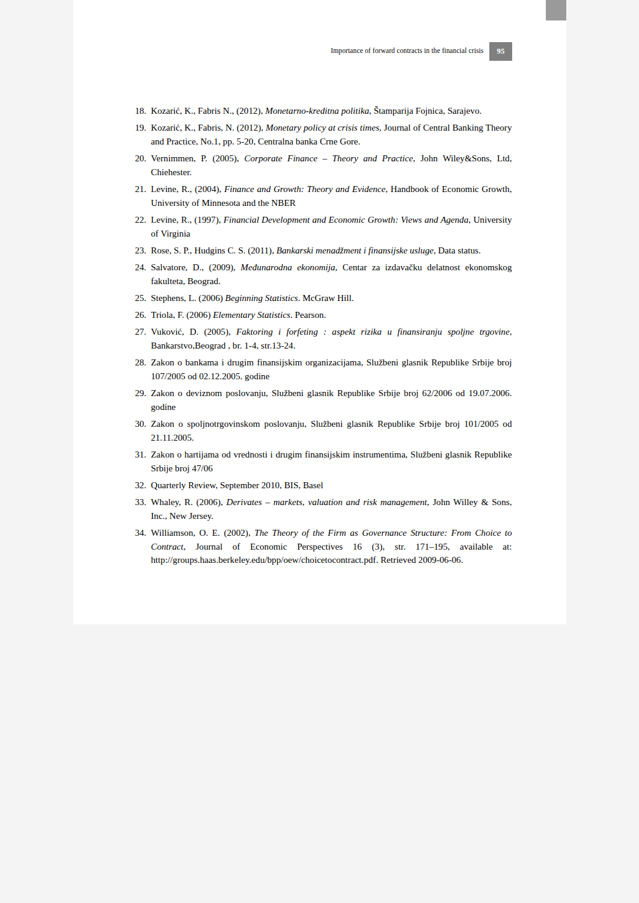Importance of forward contracts in the financial crisis
95
18. Kozarić, K., Fabris N., (2012), Monetarno-kreditna politika, Štamparija Fojnica, Sarajevo.
19. Kozarić, K., Fabris, N. (2012), Monetary policy at crisis times, Journal of Central Banking Theory and Practice, No.1, pp. 5-20, Centralna banka Crne Gore.
20. Vernimmen, P. (2005), Corporate Finance – Theory and Practice, John Wiley&Sons, Ltd, Chiehester.
21. Levine, R., (2004), Finance and Growth: Theory and Evidence, Handbook of Economic Growth, University of Minnesota and the NBER
22. Levine, R., (1997), Financial Development and Economic Growth: Views and Agenda, University of Virginia
23. Rose, S. P., Hudgins C. S. (2011), Bankarski menadžment i finansijske usluge, Data status.
24. Salvatore, D., (2009), Međunarodna ekonomija, Centar za izdavačku delatnost ekonomskog fakulteta, Beograd.
25. Stephens, L. (2006) Beginning Statistics. McGraw Hill.
26. Triola, F. (2006) Elementary Statistics. Pearson.
27. Vuković, D. (2005), Faktoring i forfeting : aspekt rizika u finansiranju spoljne trgovine, Bankarstvo,Beograd , br. 1-4, str.13-24.
28. Zakon o bankama i drugim finansijskim organizacijama, Službeni glasnik Republike Srbije broj 107/2005 od 02.12.2005. godine
29. Zakon o deviznom poslovanju, Službeni glasnik Republike Srbije broj 62/2006 od 19.07.2006. godine
30. Zakon o spoljnotrgovinskom poslovanju, Službeni glasnik Republike Srbije broj 101/2005 od 21.11.2005.
31. Zakon o hartijama od vrednosti i drugim finansijskim instrumentima, Službeni glasnik Republike Srbije broj 47/06
32. Quarterly Review, September 2010, BIS, Basel
33. Whaley, R. (2006), Derivates – markets, valuation and risk management, John Willey & Sons, Inc., New Jersey.
34. Williamson, O. E. (2002), The Theory of the Firm as Governance Structure: From Choice to Contract, Journal of Economic Perspectives 16 (3), str. 171–195, available at: http://groups.haas.berkeley.edu/bpp/oew/choicetocontract.pdf. Retrieved 2009-06-06.